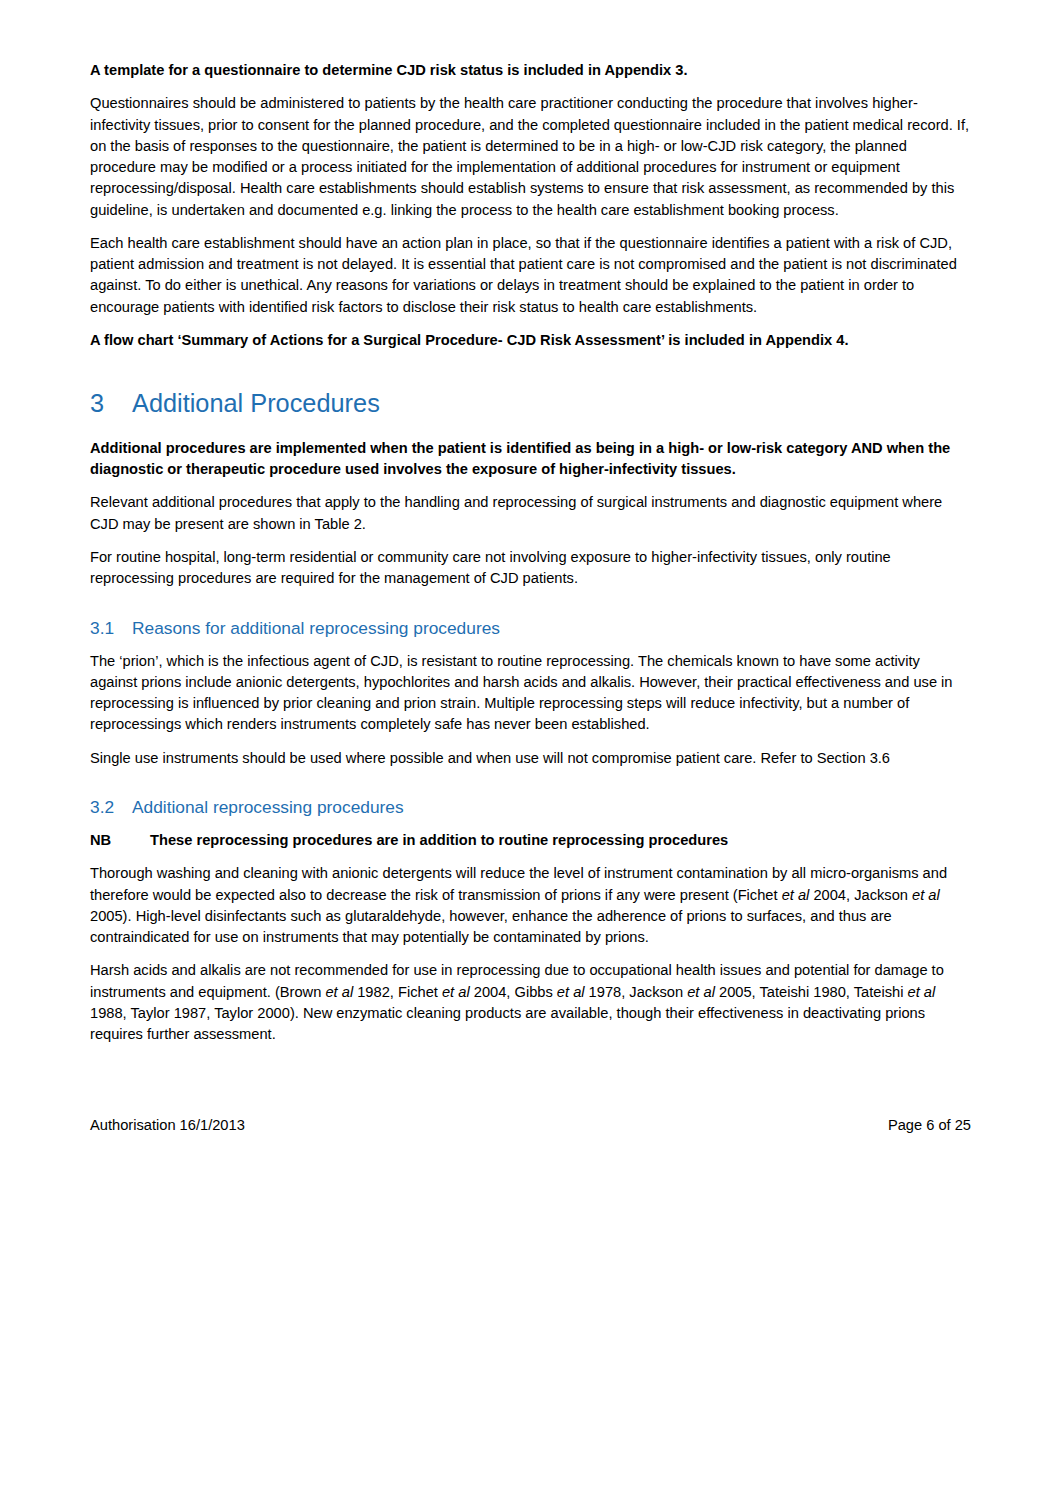A template for a questionnaire to determine CJD risk status is included in Appendix 3.
Questionnaires should be administered to patients by the health care practitioner conducting the procedure that involves higher-infectivity tissues, prior to consent for the planned procedure, and the completed questionnaire included in the patient medical record. If, on the basis of responses to the questionnaire, the patient is determined to be in a high- or low-CJD risk category, the planned procedure may be modified or a process initiated for the implementation of additional procedures for instrument or equipment reprocessing/disposal. Health care establishments should establish systems to ensure that risk assessment, as recommended by this guideline, is undertaken and documented e.g. linking the process to the health care establishment booking process.
Each health care establishment should have an action plan in place, so that if the questionnaire identifies a patient with a risk of CJD, patient admission and treatment is not delayed. It is essential that patient care is not compromised and the patient is not discriminated against. To do either is unethical. Any reasons for variations or delays in treatment should be explained to the patient in order to encourage patients with identified risk factors to disclose their risk status to health care establishments.
A flow chart ‘Summary of Actions for a Surgical Procedure- CJD Risk Assessment’ is included in Appendix 4.
3 Additional Procedures
Additional procedures are implemented when the patient is identified as being in a high- or low-risk category AND when the diagnostic or therapeutic procedure used involves the exposure of higher-infectivity tissues.
Relevant additional procedures that apply to the handling and reprocessing of surgical instruments and diagnostic equipment where CJD may be present are shown in Table 2.
For routine hospital, long-term residential or community care not involving exposure to higher-infectivity tissues, only routine reprocessing procedures are required for the management of CJD patients.
3.1 Reasons for additional reprocessing procedures
The ‘prion’, which is the infectious agent of CJD, is resistant to routine reprocessing. The chemicals known to have some activity against prions include anionic detergents, hypochlorites and harsh acids and alkalis. However, their practical effectiveness and use in reprocessing is influenced by prior cleaning and prion strain. Multiple reprocessing steps will reduce infectivity, but a number of reprocessings which renders instruments completely safe has never been established.
Single use instruments should be used where possible and when use will not compromise patient care. Refer to Section 3.6
3.2 Additional reprocessing procedures
NBThese reprocessing procedures are in addition to routine reprocessing procedures
Thorough washing and cleaning with anionic detergents will reduce the level of instrument contamination by all micro-organisms and therefore would be expected also to decrease the risk of transmission of prions if any were present (Fichet et al 2004, Jackson et al 2005). High-level disinfectants such as glutaraldehyde, however, enhance the adherence of prions to surfaces, and thus are contraindicated for use on instruments that may potentially be contaminated by prions.
Harsh acids and alkalis are not recommended for use in reprocessing due to occupational health issues and potential for damage to instruments and equipment. (Brown et al 1982, Fichet et al 2004, Gibbs et al 1978, Jackson et al 2005, Tateishi 1980, Tateishi et al 1988, Taylor 1987, Taylor 2000). New enzymatic cleaning products are available, though their effectiveness in deactivating prions requires further assessment.
Authorisation 16/1/2013
Page 6 of 25